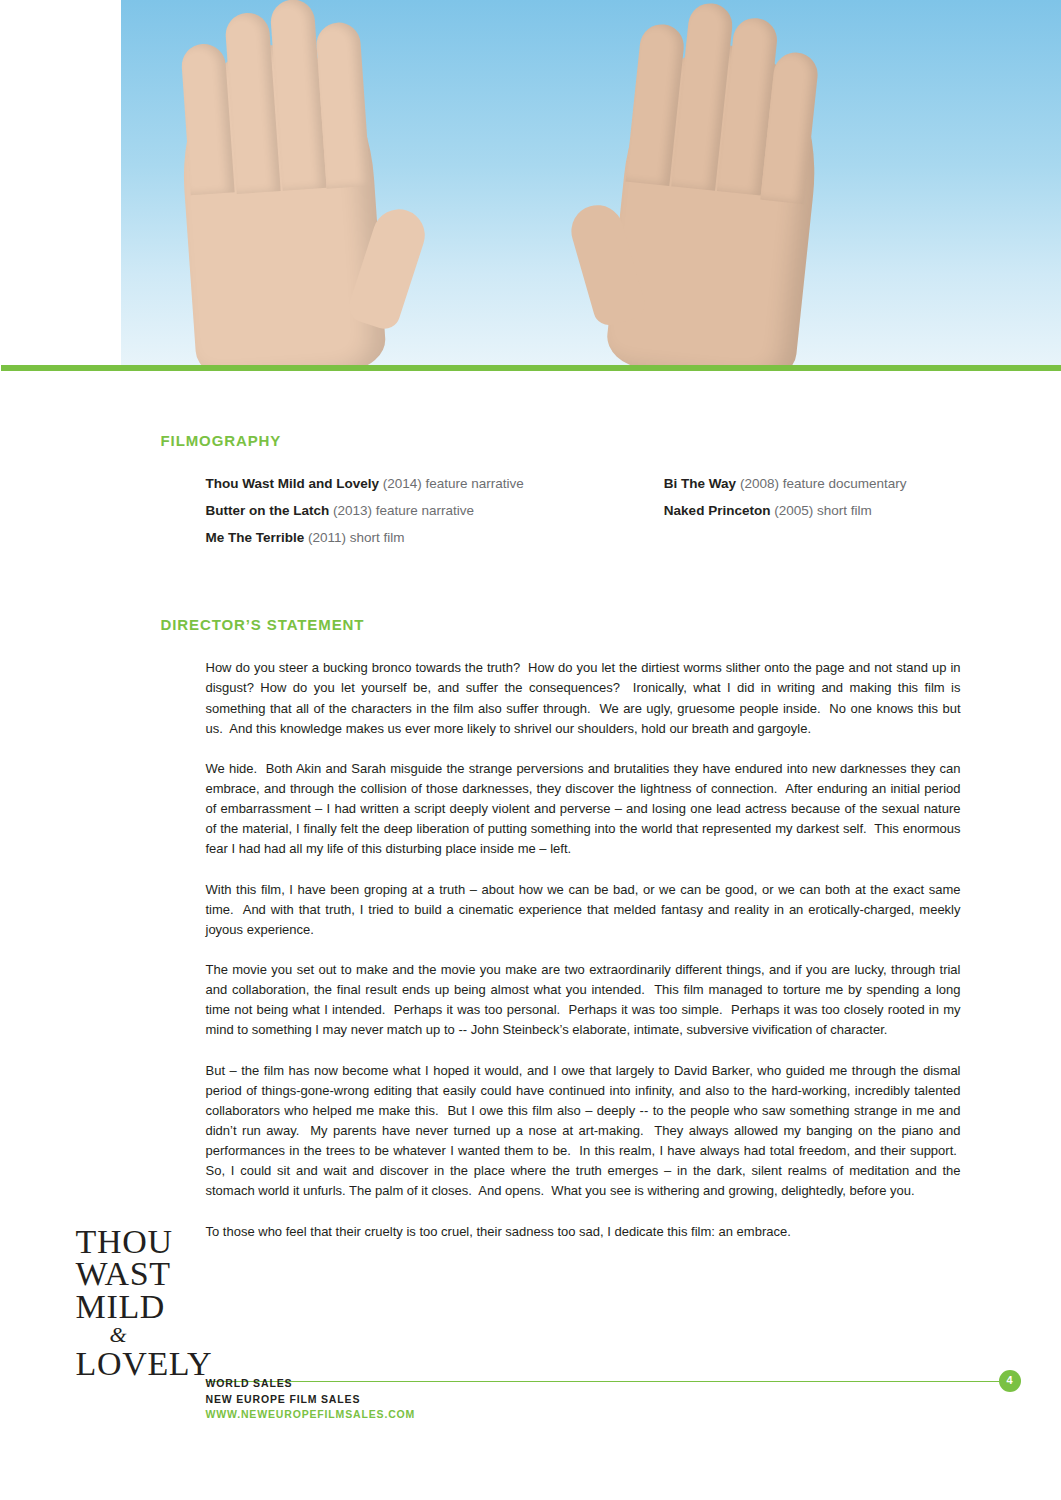Filmography
Thou Wast Mild and Lovely (2014) feature narrative
Butter on the Latch (2013) feature narrative
Me The Terrible (2011) short film
Bi The Way (2008) feature documentary
Naked Princeton (2005) short film
Director’s Statement
How do you steer a bucking bronco towards the truth? How do you let the dirtiest worms slither onto the page and not stand up in disgust? How do you let yourself be, and suffer the consequences? Ironically, what I did in writing and making this film is something that all of the characters in the film also suffer through. We are ugly, gruesome people inside. No one knows this but us. And this knowledge makes us ever more likely to shrivel our shoulders, hold our breath and gargoyle.
We hide. Both Akin and Sarah misguide the strange perversions and brutalities they have endured into new darknesses they can embrace, and through the collision of those darknesses, they discover the lightness of connection. After enduring an initial period of embarrassment – I had written a script deeply violent and perverse – and losing one lead actress because of the sexual nature of the material, I finally felt the deep liberation of putting something into the world that represented my darkest self. This enormous fear I had had all my life of this disturbing place inside me – left.
With this film, I have been groping at a truth – about how we can be bad, or we can be good, or we can both at the exact same time. And with that truth, I tried to build a cinematic experience that melded fantasy and reality in an erotically-charged, meekly joyous experience.
The movie you set out to make and the movie you make are two extraordinarily different things, and if you are lucky, through trial and collaboration, the final result ends up being almost what you intended. This film managed to torture me by spending a long time not being what I intended. Perhaps it was too personal. Perhaps it was too simple. Perhaps it was too closely rooted in my mind to something I may never match up to -- John Steinbeck’s elaborate, intimate, subversive vivification of character.
But – the film has now become what I hoped it would, and I owe that largely to David Barker, who guided me through the dismal period of things-gone-wrong editing that easily could have continued into infinity, and also to the hard-working, incredibly talented collaborators who helped me make this. But I owe this film also – deeply -- to the people who saw something strange in me and didn’t run away. My parents have never turned up a nose at art-making. They always allowed my banging on the piano and performances in the trees to be whatever I wanted them to be. In this realm, I have always had total freedom, and their support. So, I could sit and wait and discover in the place where the truth emerges – in the dark, silent realms of meditation and the stomach world it unfurls. The palm of it closes. And opens. What you see is withering and growing, delightedly, before you.
To those who feel that their cruelty is too cruel, their sadness too sad, I dedicate this film: an embrace.
THOU
WAST
MILD
& LOVELY
WORLD SALES
NEW EUROPE FILM SALES
WWW.NEWEUROPEFILMSALES.COM
4